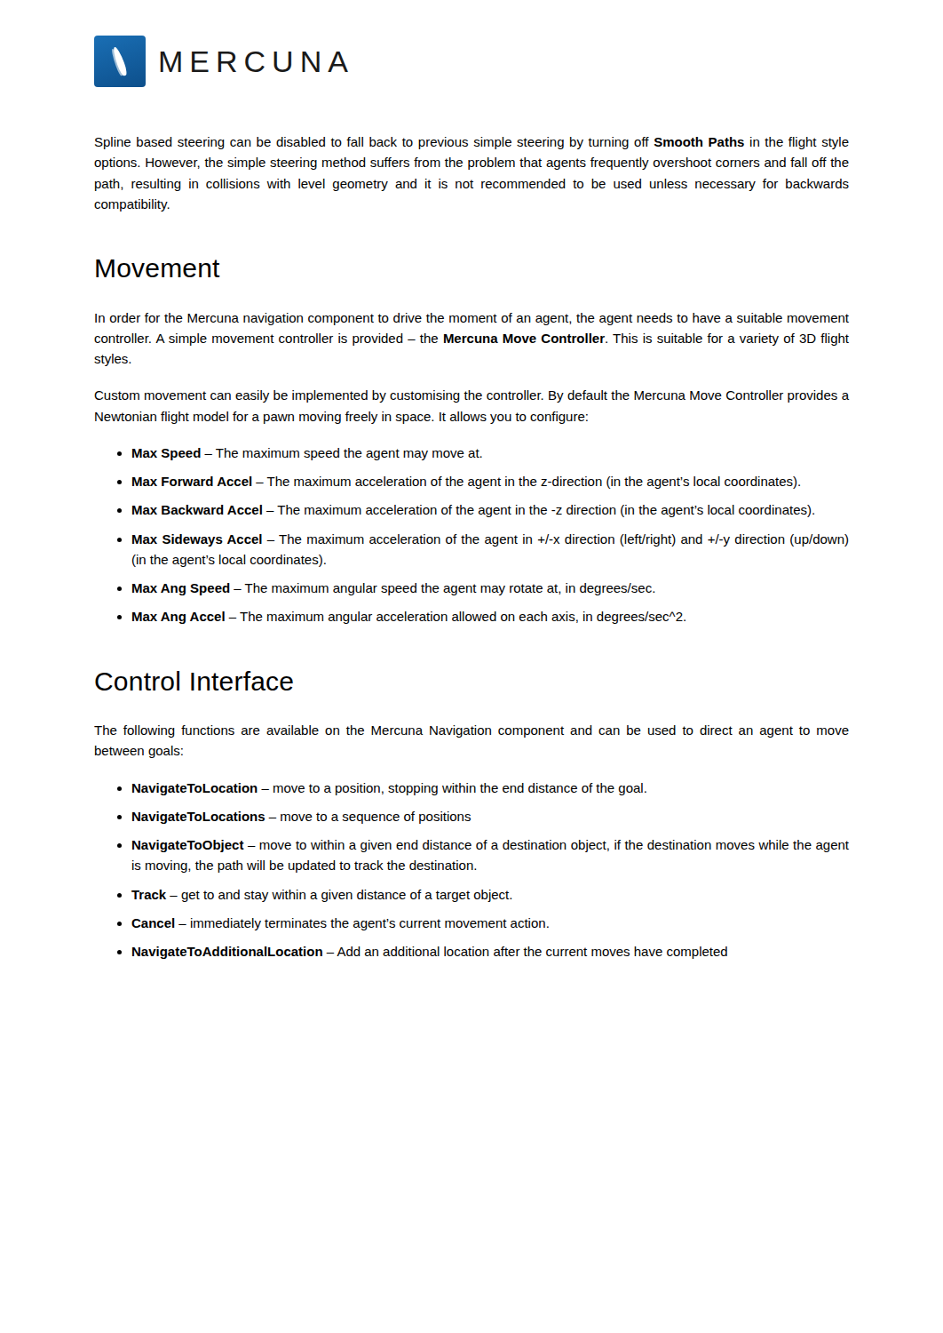MERCUNA
Spline based steering can be disabled to fall back to previous simple steering by turning off Smooth Paths in the flight style options. However, the simple steering method suffers from the problem that agents frequently overshoot corners and fall off the path, resulting in collisions with level geometry and it is not recommended to be used unless necessary for backwards compatibility.
Movement
In order for the Mercuna navigation component to drive the moment of an agent, the agent needs to have a suitable movement controller. A simple movement controller is provided – the Mercuna Move Controller. This is suitable for a variety of 3D flight styles.
Custom movement can easily be implemented by customising the controller. By default the Mercuna Move Controller provides a Newtonian flight model for a pawn moving freely in space. It allows you to configure:
Max Speed – The maximum speed the agent may move at.
Max Forward Accel – The maximum acceleration of the agent in the z-direction (in the agent’s local coordinates).
Max Backward Accel – The maximum acceleration of the agent in the -z direction (in the agent’s local coordinates).
Max Sideways Accel – The maximum acceleration of the agent in +/-x direction (left/right) and +/-y direction (up/down) (in the agent’s local coordinates).
Max Ang Speed – The maximum angular speed the agent may rotate at, in degrees/sec.
Max Ang Accel – The maximum angular acceleration allowed on each axis, in degrees/sec^2.
Control Interface
The following functions are available on the Mercuna Navigation component and can be used to direct an agent to move between goals:
NavigateToLocation – move to a position, stopping within the end distance of the goal.
NavigateToLocations – move to a sequence of positions
NavigateToObject – move to within a given end distance of a destination object, if the destination moves while the agent is moving, the path will be updated to track the destination.
Track – get to and stay within a given distance of a target object.
Cancel – immediately terminates the agent’s current movement action.
NavigateToAdditionalLocation – Add an additional location after the current moves have completed